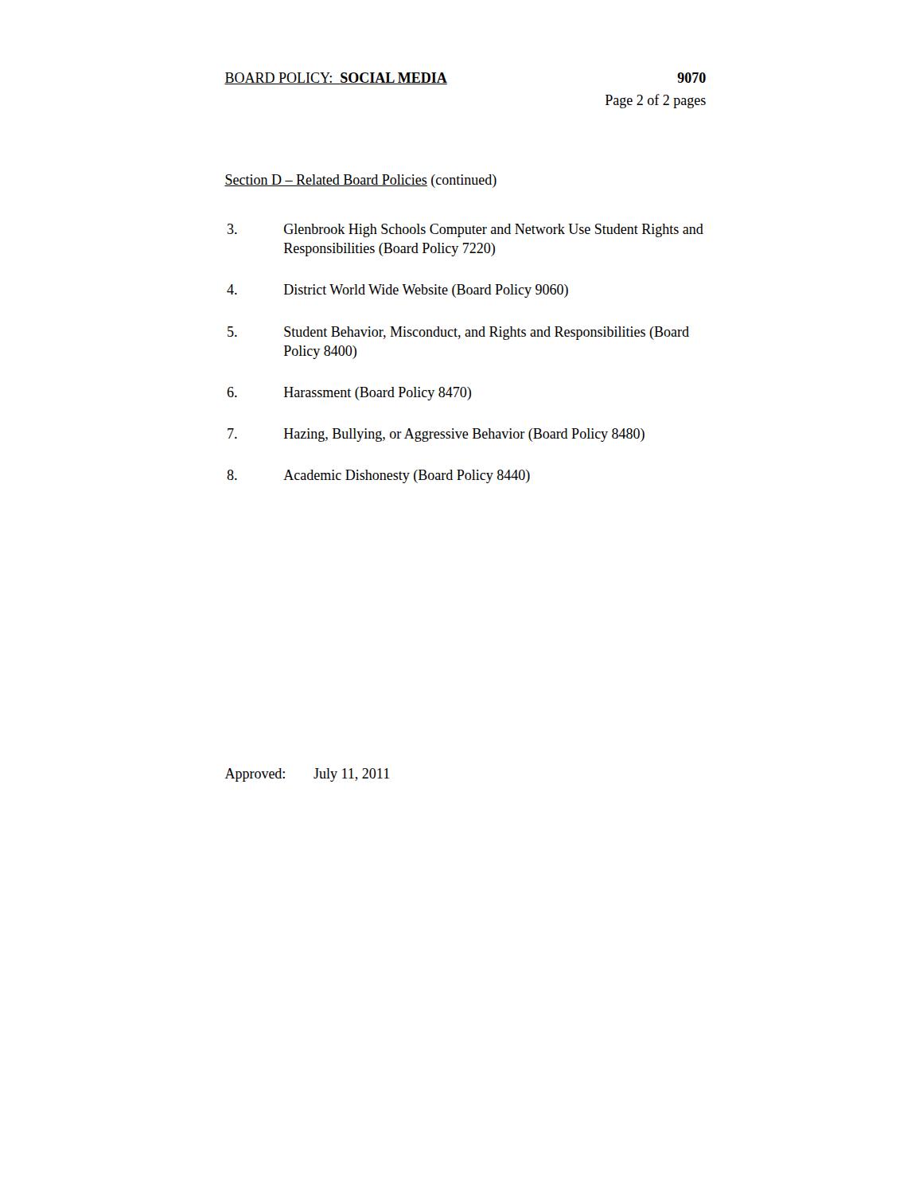BOARD POLICY: SOCIAL MEDIA
9070 Page 2 of 2 pages
Section D – Related Board Policies (continued)
3. Glenbrook High Schools Computer and Network Use Student Rights and Responsibilities (Board Policy 7220)
4. District World Wide Website (Board Policy 9060)
5. Student Behavior, Misconduct, and Rights and Responsibilities (Board Policy 8400)
6. Harassment (Board Policy 8470)
7. Hazing, Bullying, or Aggressive Behavior (Board Policy 8480)
8. Academic Dishonesty (Board Policy 8440)
Approved: July 11, 2011